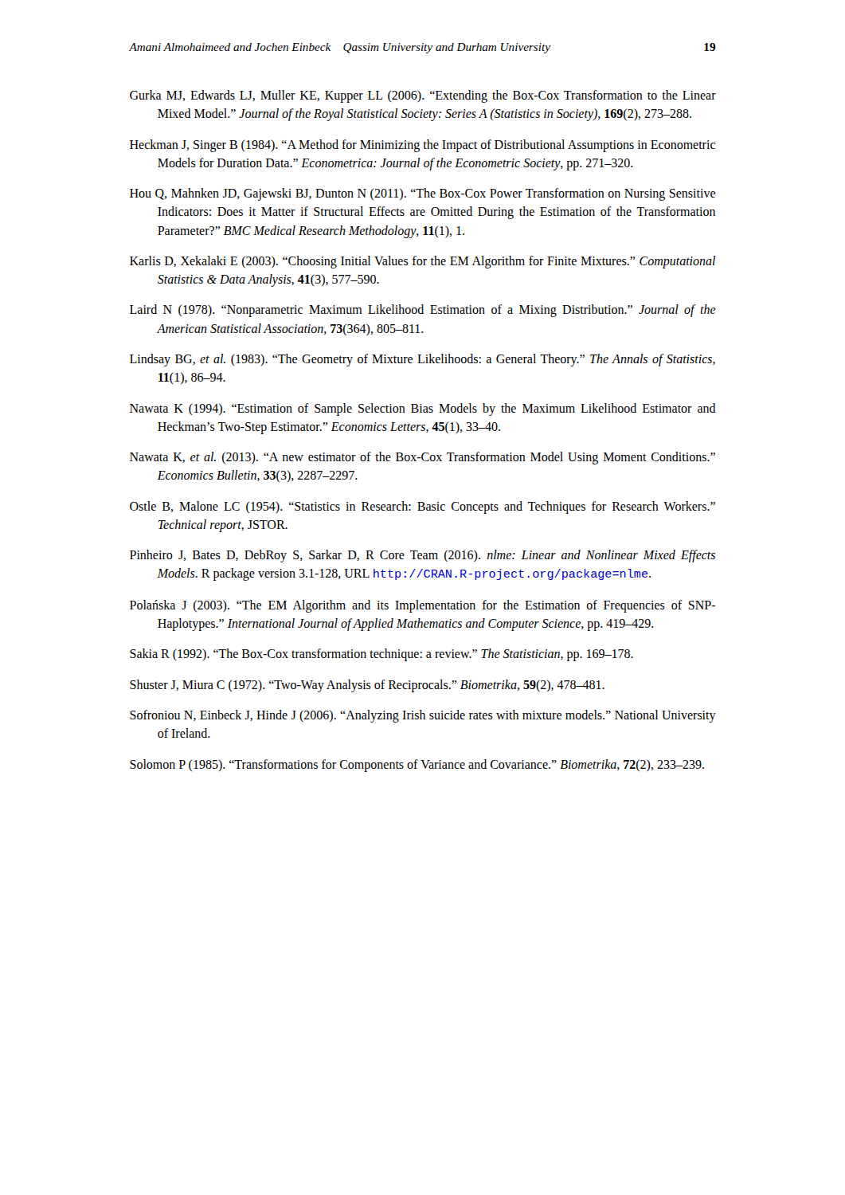Amani Almohaimeed and Jochen Einbeck Qassim University and Durham University 19
Gurka MJ, Edwards LJ, Muller KE, Kupper LL (2006). “Extending the Box-Cox Transformation to the Linear Mixed Model.” Journal of the Royal Statistical Society: Series A (Statistics in Society), 169(2), 273–288.
Heckman J, Singer B (1984). “A Method for Minimizing the Impact of Distributional Assumptions in Econometric Models for Duration Data.” Econometrica: Journal of the Econometric Society, pp. 271–320.
Hou Q, Mahnken JD, Gajewski BJ, Dunton N (2011). “The Box-Cox Power Transformation on Nursing Sensitive Indicators: Does it Matter if Structural Effects are Omitted During the Estimation of the Transformation Parameter?” BMC Medical Research Methodology, 11(1), 1.
Karlis D, Xekalaki E (2003). “Choosing Initial Values for the EM Algorithm for Finite Mixtures.” Computational Statistics & Data Analysis, 41(3), 577–590.
Laird N (1978). “Nonparametric Maximum Likelihood Estimation of a Mixing Distribution.” Journal of the American Statistical Association, 73(364), 805–811.
Lindsay BG, et al. (1983). “The Geometry of Mixture Likelihoods: a General Theory.” The Annals of Statistics, 11(1), 86–94.
Nawata K (1994). “Estimation of Sample Selection Bias Models by the Maximum Likelihood Estimator and Heckman’s Two-Step Estimator.” Economics Letters, 45(1), 33–40.
Nawata K, et al. (2013). “A new estimator of the Box-Cox Transformation Model Using Moment Conditions.” Economics Bulletin, 33(3), 2287–2297.
Ostle B, Malone LC (1954). “Statistics in Research: Basic Concepts and Techniques for Research Workers.” Technical report, JSTOR.
Pinheiro J, Bates D, DebRoy S, Sarkar D, R Core Team (2016). nlme: Linear and Nonlinear Mixed Effects Models. R package version 3.1-128, URL http://CRAN.R-project.org/package=nlme.
Polańska J (2003). “The EM Algorithm and its Implementation for the Estimation of Frequencies of SNP-Haplotypes.” International Journal of Applied Mathematics and Computer Science, pp. 419–429.
Sakia R (1992). “The Box-Cox transformation technique: a review.” The Statistician, pp. 169–178.
Shuster J, Miura C (1972). “Two-Way Analysis of Reciprocals.” Biometrika, 59(2), 478–481.
Sofroniou N, Einbeck J, Hinde J (2006). “Analyzing Irish suicide rates with mixture models.” National University of Ireland.
Solomon P (1985). “Transformations for Components of Variance and Covariance.” Biometrika, 72(2), 233–239.